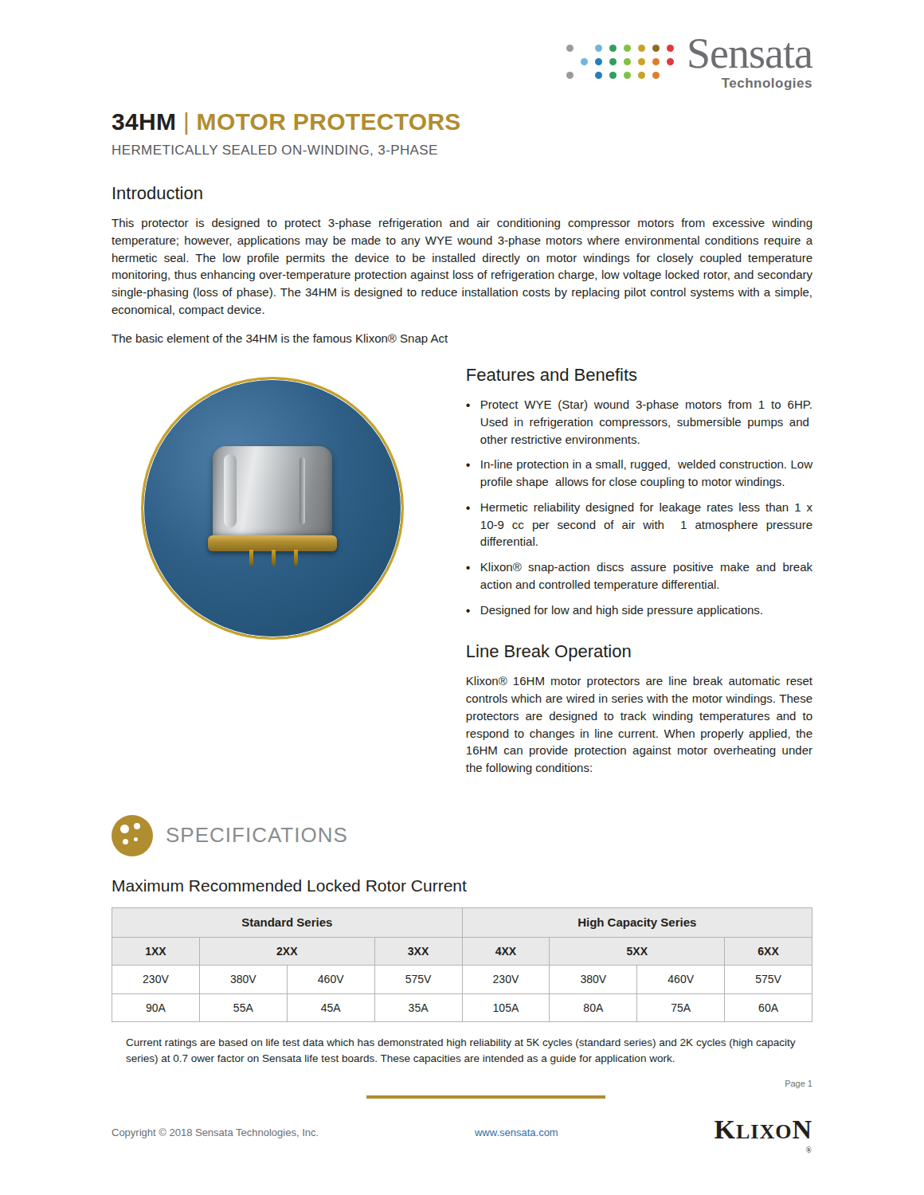Sensata
Technologies
34HM | MOTOR PROTECTORS
Hermetically Sealed On-Winding, 3-Phase
Introduction
This protector is designed to protect 3-phase refrigeration and air conditioning compressor motors from excessive winding temperature; however, applications may be made to any WYE wound 3-phase motors where environmental conditions require a hermetic seal. The low profile permits the device to be installed directly on motor windings for closely coupled temperature monitoring, thus enhancing over-temperature protection against loss of refrigeration charge, low voltage locked rotor, and secondary single-phasing (loss of phase). The 34HM is designed to reduce installation costs by replacing pilot control systems with a simple, economical, compact device.
The basic element of the 34HM is the famous Klixon® Snap Act
Features and Benefits
Protect WYE (Star) wound 3-phase motors from 1 to 6HP. Used in refrigeration compressors, submersible pumps and other restrictive environments.
In-line protection in a small, rugged, welded construction. Low profile shape allows for close coupling to motor windings.
Hermetic reliability designed for leakage rates less than 1 x 10-9 cc per second of air with 1 atmosphere pressure differential.
Klixon® snap-action discs assure positive make and break action and controlled temperature differential.
Designed for low and high side pressure applications.
Line Break Operation
Klixon® 16HM motor protectors are line break automatic reset controls which are wired in series with the motor windings. These protectors are designed to track winding temperatures and to respond to changes in line current. When properly applied, the 16HM can provide protection against motor overheating under the following conditions:
SPECIFICATIONS
Maximum Recommended Locked Rotor Current
| Standard Series | High Capacity Series |
| --- | --- |
| 1XX | 2XX | 3XX | 4XX | 5XX | 6XX |
| 230V | 380V | 460V | 575V | 230V | 380V | 460V | 575V |
| 90A | 55A | 45A | 35A | 105A | 80A | 75A | 60A |
Current ratings are based on life test data which has demonstrated high reliability at 5K cycles (standard series) and 2K cycles (high capacity series) at 0.7 ower factor on Sensata life test boards. These capacities are intended as a guide for application work.
Page 1
Copyright © 2018 Sensata Technologies, Inc.
www.sensata.com
KLIXON®